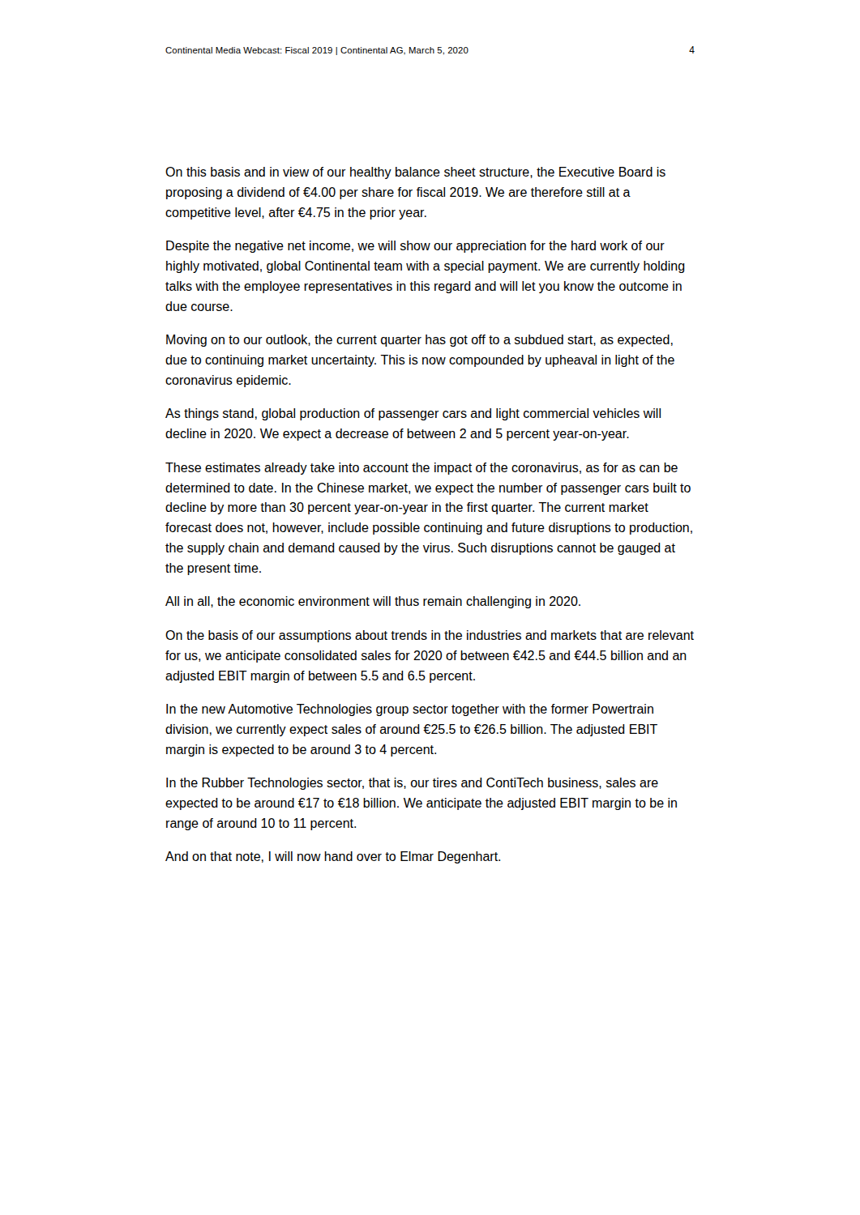Continental Media Webcast: Fiscal 2019 | Continental AG, March 5, 2020 4
On this basis and in view of our healthy balance sheet structure, the Executive Board is proposing a dividend of €4.00 per share for fiscal 2019. We are therefore still at a competitive level, after €4.75 in the prior year.
Despite the negative net income, we will show our appreciation for the hard work of our highly motivated, global Continental team with a special payment. We are currently holding talks with the employee representatives in this regard and will let you know the outcome in due course.
Moving on to our outlook, the current quarter has got off to a subdued start, as expected, due to continuing market uncertainty. This is now compounded by upheaval in light of the coronavirus epidemic.
As things stand, global production of passenger cars and light commercial vehicles will decline in 2020. We expect a decrease of between 2 and 5 percent year-on-year.
These estimates already take into account the impact of the coronavirus, as for as can be determined to date. In the Chinese market, we expect the number of passenger cars built to decline by more than 30 percent year-on-year in the first quarter. The current market forecast does not, however, include possible continuing and future disruptions to production, the supply chain and demand caused by the virus. Such disruptions cannot be gauged at the present time.
All in all, the economic environment will thus remain challenging in 2020.
On the basis of our assumptions about trends in the industries and markets that are relevant for us, we anticipate consolidated sales for 2020 of between €42.5 and €44.5 billion and an adjusted EBIT margin of between 5.5 and 6.5 percent.
In the new Automotive Technologies group sector together with the former Powertrain division, we currently expect sales of around €25.5 to €26.5 billion. The adjusted EBIT margin is expected to be around 3 to 4 percent.
In the Rubber Technologies sector, that is, our tires and ContiTech business, sales are expected to be around €17 to €18 billion. We anticipate the adjusted EBIT margin to be in range of around 10 to 11 percent.
And on that note, I will now hand over to Elmar Degenhart.